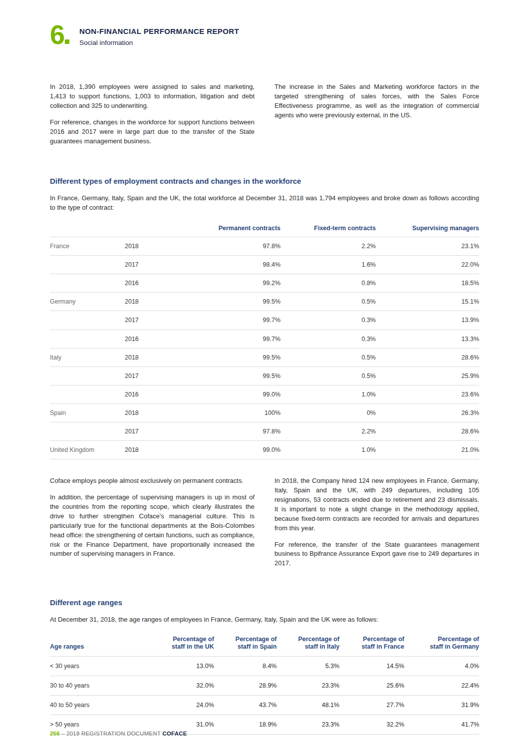6
NON-FINANCIAL PERFORMANCE REPORT
Social information
In 2018, 1,390 employees were assigned to sales and marketing, 1,413 to support functions, 1,003 to information, litigation and debt collection and 325 to underwriting.
For reference, changes in the workforce for support functions between 2016 and 2017 were in large part due to the transfer of the State guarantees management business.
The increase in the Sales and Marketing workforce factors in the targeted strengthening of sales forces, with the Sales Force Effectiveness programme, as well as the integration of commercial agents who were previously external, in the US.
Different types of employment contracts and changes in the workforce
In France, Germany, Italy, Spain and the UK, the total workforce at December 31, 2018 was 1,794 employees and broke down as follows according to the type of contract:
| | Permanent contracts | Fixed-term contracts | Supervising managers |
| --- | --- | --- | --- |
| France | 2018 | 97.8% | 2.2% | 23.1% |
| | 2017 | 98.4% | 1.6% | 22.0% |
| | 2016 | 99.2% | 0.8% | 18.5% |
| Germany | 2018 | 99.5% | 0.5% | 15.1% |
| | 2017 | 99.7% | 0.3% | 13.9% |
| | 2016 | 99.7% | 0.3% | 13.3% |
| Italy | 2018 | 99.5% | 0.5% | 28.6% |
| | 2017 | 99.5% | 0.5% | 25.9% |
| | 2016 | 99.0% | 1.0% | 23.6% |
| Spain | 2018 | 100% | 0% | 26.3% |
| | 2017 | 97.8% | 2.2% | 28.6% |
| United Kingdom | 2018 | 99.0% | 1.0% | 21.0% |
Coface employs people almost exclusively on permanent contracts.
In addition, the percentage of supervising managers is up in most of the countries from the reporting scope, which clearly illustrates the drive to further strengthen Coface’s managerial culture. This is particularly true for the functional departments at the Bois-Colombes head office: the strengthening of certain functions, such as compliance, risk or the Finance Department, have proportionally increased the number of supervising managers in France.
In 2018, the Company hired 124 new employees in France, Germany, Italy, Spain and the UK, with 249 departures, including 105 resignations, 53 contracts ended due to retirement and 23 dismissals. It is important to note a slight change in the methodology applied, because fixed-term contracts are recorded for arrivals and departures from this year.
For reference, the transfer of the State guarantees management business to Bpifrance Assurance Export gave rise to 249 departures in 2017.
Different age ranges
At December 31, 2018, the age ranges of employees in France, Germany, Italy, Spain and the UK were as follows:
| Age ranges | Percentage of staff in the UK | Percentage of staff in Spain | Percentage of staff in Italy | Percentage of staff in France | Percentage of staff in Germany |
| --- | --- | --- | --- | --- | --- |
| < 30 years | 13.0% | 8.4% | 5.3% | 14.5% | 4.0% |
| 30 to 40 years | 32.0% | 28.9% | 23.3% | 25.6% | 22.4% |
| 40 to 50 years | 24.0% | 43.7% | 48.1% | 27.7% | 31.9% |
| > 50 years | 31.0% | 18.9% | 23.3% | 32.2% | 41.7% |
256 – 2018 REGISTRATION DOCUMENT COFACE